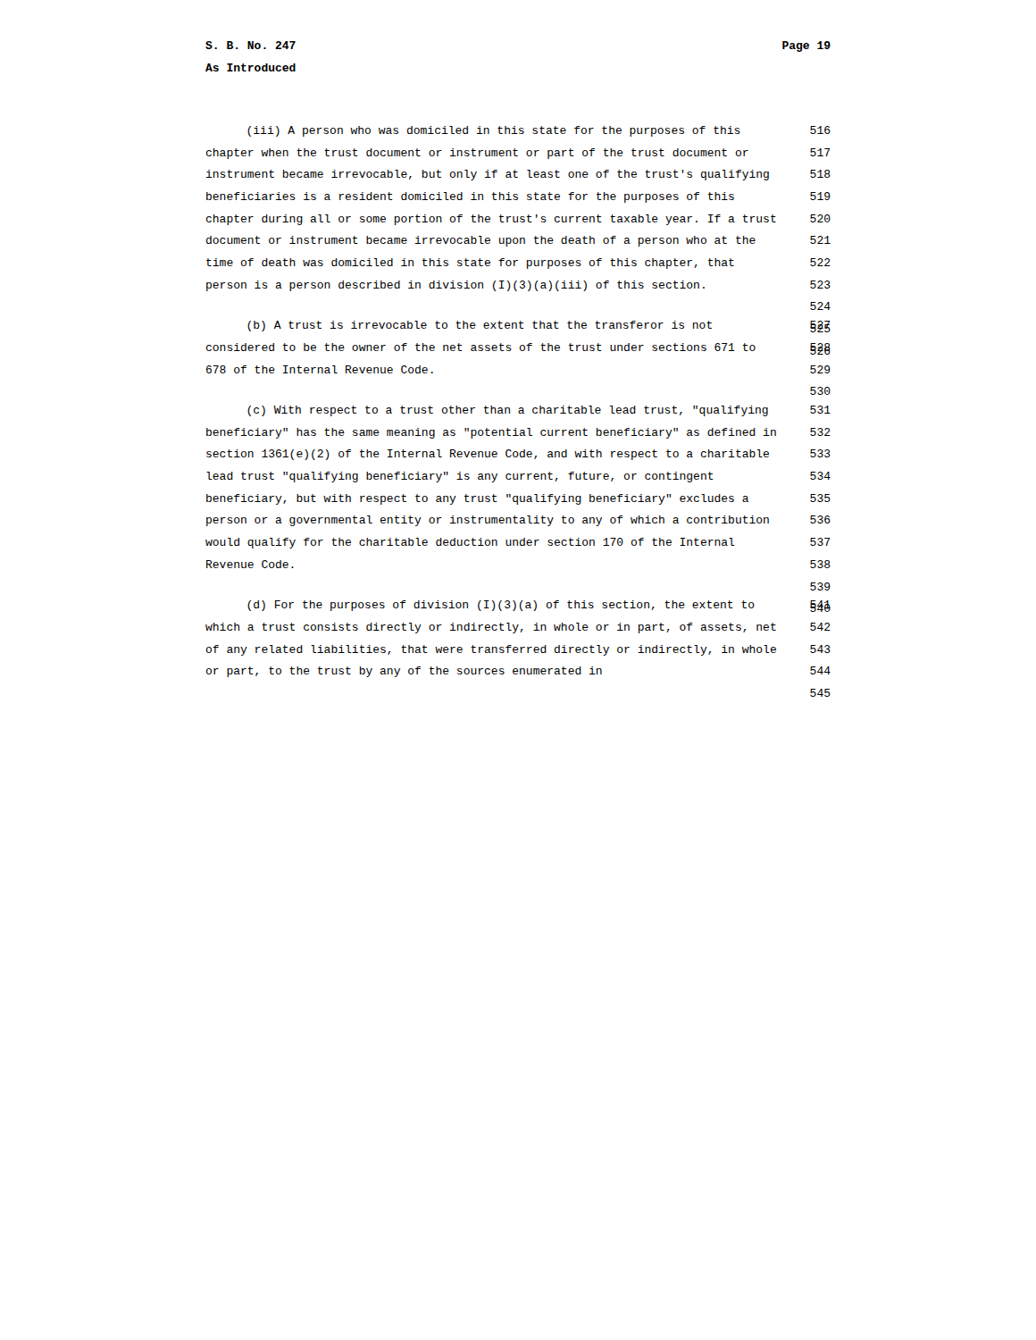S. B. No. 247 As Introduced
Page 19
516517518519520521522523524525526 (iii) A person who was domiciled in this state for the purposes of this chapter when the trust document or instrument or part of the trust document or instrument became irrevocable, but only if at least one of the trust's qualifying beneficiaries is a resident domiciled in this state for the purposes of this chapter during all or some portion of the trust's current taxable year. If a trust document or instrument became irrevocable upon the death of a person who at the time of death was domiciled in this state for purposes of this chapter, that person is a person described in division (I)(3)(a)(iii) of this section.
527528529530 (b) A trust is irrevocable to the extent that the transferor is not considered to be the owner of the net assets of the trust under sections 671 to 678 of the Internal Revenue Code.
531532533534535536537538539540 (c) With respect to a trust other than a charitable lead trust, "qualifying beneficiary" has the same meaning as "potential current beneficiary" as defined in section 1361(e)(2) of the Internal Revenue Code, and with respect to a charitable lead trust "qualifying beneficiary" is any current, future, or contingent beneficiary, but with respect to any trust "qualifying beneficiary" excludes a person or a governmental entity or instrumentality to any of which a contribution would qualify for the charitable deduction under section 170 of the Internal Revenue Code.
541542543544545 (d) For the purposes of division (I)(3)(a) of this section, the extent to which a trust consists directly or indirectly, in whole or in part, of assets, net of any related liabilities, that were transferred directly or indirectly, in whole or part, to the trust by any of the sources enumerated in